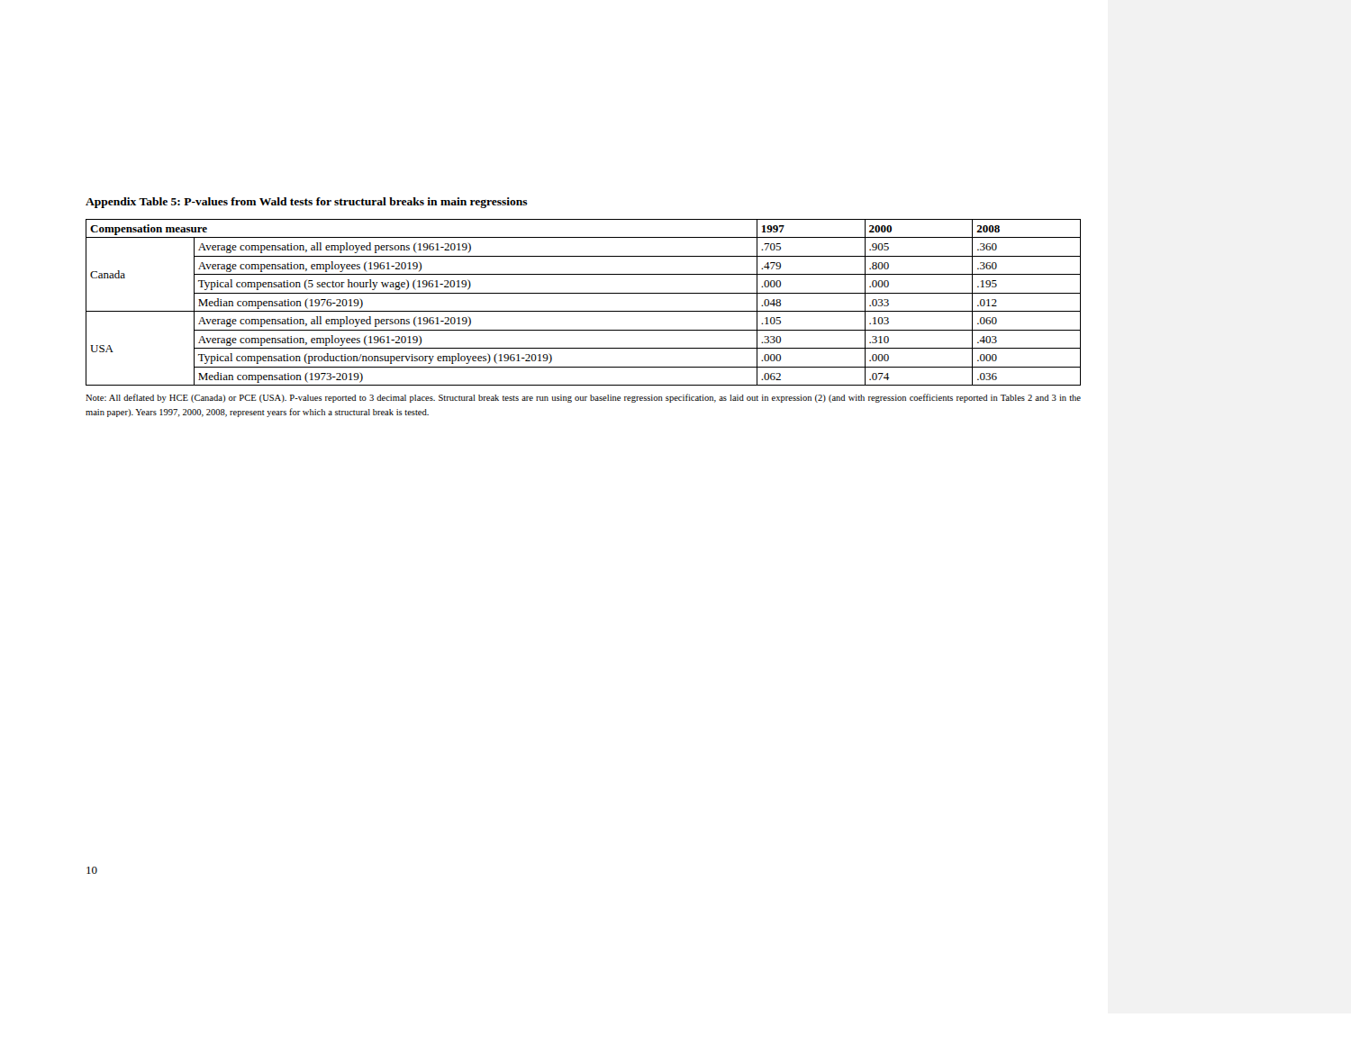Appendix Table 5: P-values from Wald tests for structural breaks in main regressions
| Compensation measure | 1997 | 2000 | 2008 |
| --- | --- | --- | --- |
| Canada | Average compensation, all employed persons (1961-2019) | .705 | .905 | .360 |
| Average compensation, employees (1961-2019) | .479 | .800 | .360 |
| Typical compensation (5 sector hourly wage) (1961-2019) | .000 | .000 | .195 |
| Median compensation (1976-2019) | .048 | .033 | .012 |
| USA | Average compensation, all employed persons (1961-2019) | .105 | .103 | .060 |
| Average compensation, employees (1961-2019) | .330 | .310 | .403 |
| Typical compensation (production/nonsupervisory employees) (1961-2019) | .000 | .000 | .000 |
| Median compensation (1973-2019) | .062 | .074 | .036 |
Note: All deflated by HCE (Canada) or PCE (USA). P-values reported to 3 decimal places. Structural break tests are run using our baseline regression specification, as laid out in expression (2) (and with regression coefficients reported in Tables 2 and 3 in the main paper). Years 1997, 2000, 2008, represent years for which a structural break is tested.
10